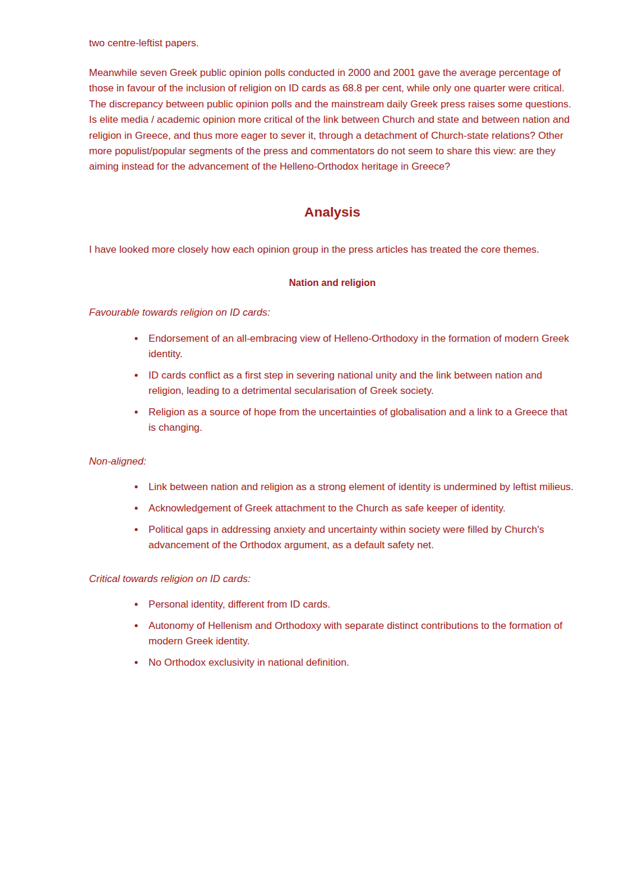two centre-leftist papers.
Meanwhile seven Greek public opinion polls conducted in 2000 and 2001 gave the average percentage of those in favour of the inclusion of religion on ID cards as 68.8 per cent, while only one quarter were critical. The discrepancy between public opinion polls and the mainstream daily Greek press raises some questions. Is elite media / academic opinion more critical of the link between Church and state and between nation and religion in Greece, and thus more eager to sever it, through a detachment of Church-state relations? Other more populist/popular segments of the press and commentators do not seem to share this view: are they aiming instead for the advancement of the Helleno-Orthodox heritage in Greece?
Analysis
I have looked more closely how each opinion group in the press articles has treated the core themes.
Nation and religion
Favourable towards religion on ID cards:
Endorsement of an all-embracing view of Helleno-Orthodoxy in the formation of modern Greek identity.
ID cards conflict as a first step in severing national unity and the link between nation and religion, leading to a detrimental secularisation of Greek society.
Religion as a source of hope from the uncertainties of globalisation and a link to a Greece that is changing.
Non-aligned:
Link between nation and religion as a strong element of identity is undermined by leftist milieus.
Acknowledgement of Greek attachment to the Church as safe keeper of identity.
Political gaps in addressing anxiety and uncertainty within society were filled by Church's advancement of the Orthodox argument, as a default safety net.
Critical towards religion on ID cards:
Personal identity, different from ID cards.
Autonomy of Hellenism and Orthodoxy with separate distinct contributions to the formation of modern Greek identity.
No Orthodox exclusivity in national definition.